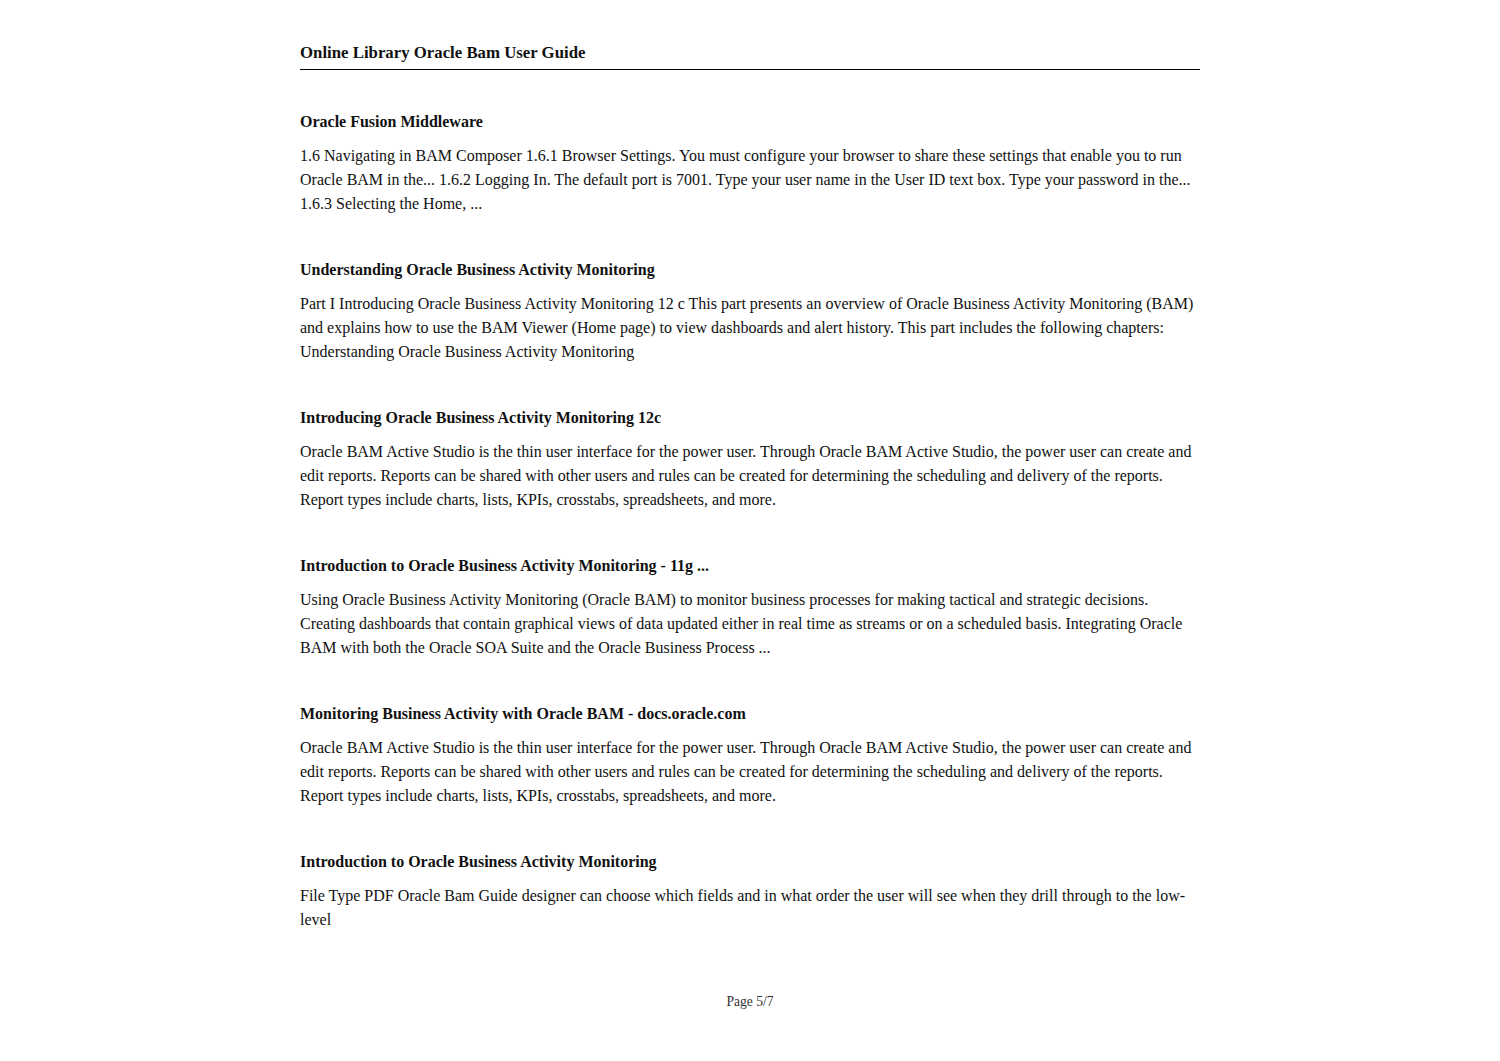Online Library Oracle Bam User Guide
Oracle Fusion Middleware
1.6 Navigating in BAM Composer 1.6.1 Browser Settings. You must configure your browser to share these settings that enable you to run Oracle BAM in the... 1.6.2 Logging In. The default port is 7001. Type your user name in the User ID text box. Type your password in the... 1.6.3 Selecting the Home, ...
Understanding Oracle Business Activity Monitoring
Part I Introducing Oracle Business Activity Monitoring 12 c This part presents an overview of Oracle Business Activity Monitoring (BAM) and explains how to use the BAM Viewer (Home page) to view dashboards and alert history. This part includes the following chapters: Understanding Oracle Business Activity Monitoring
Introducing Oracle Business Activity Monitoring 12c
Oracle BAM Active Studio is the thin user interface for the power user. Through Oracle BAM Active Studio, the power user can create and edit reports. Reports can be shared with other users and rules can be created for determining the scheduling and delivery of the reports. Report types include charts, lists, KPIs, crosstabs, spreadsheets, and more.
Introduction to Oracle Business Activity Monitoring - 11g ...
Using Oracle Business Activity Monitoring (Oracle BAM) to monitor business processes for making tactical and strategic decisions. Creating dashboards that contain graphical views of data updated either in real time as streams or on a scheduled basis. Integrating Oracle BAM with both the Oracle SOA Suite and the Oracle Business Process ...
Monitoring Business Activity with Oracle BAM - docs.oracle.com
Oracle BAM Active Studio is the thin user interface for the power user. Through Oracle BAM Active Studio, the power user can create and edit reports. Reports can be shared with other users and rules can be created for determining the scheduling and delivery of the reports. Report types include charts, lists, KPIs, crosstabs, spreadsheets, and more.
Introduction to Oracle Business Activity Monitoring
File Type PDF Oracle Bam Guide designer can choose which fields and in what order the user will see when they drill through to the low-level
Page 5/7